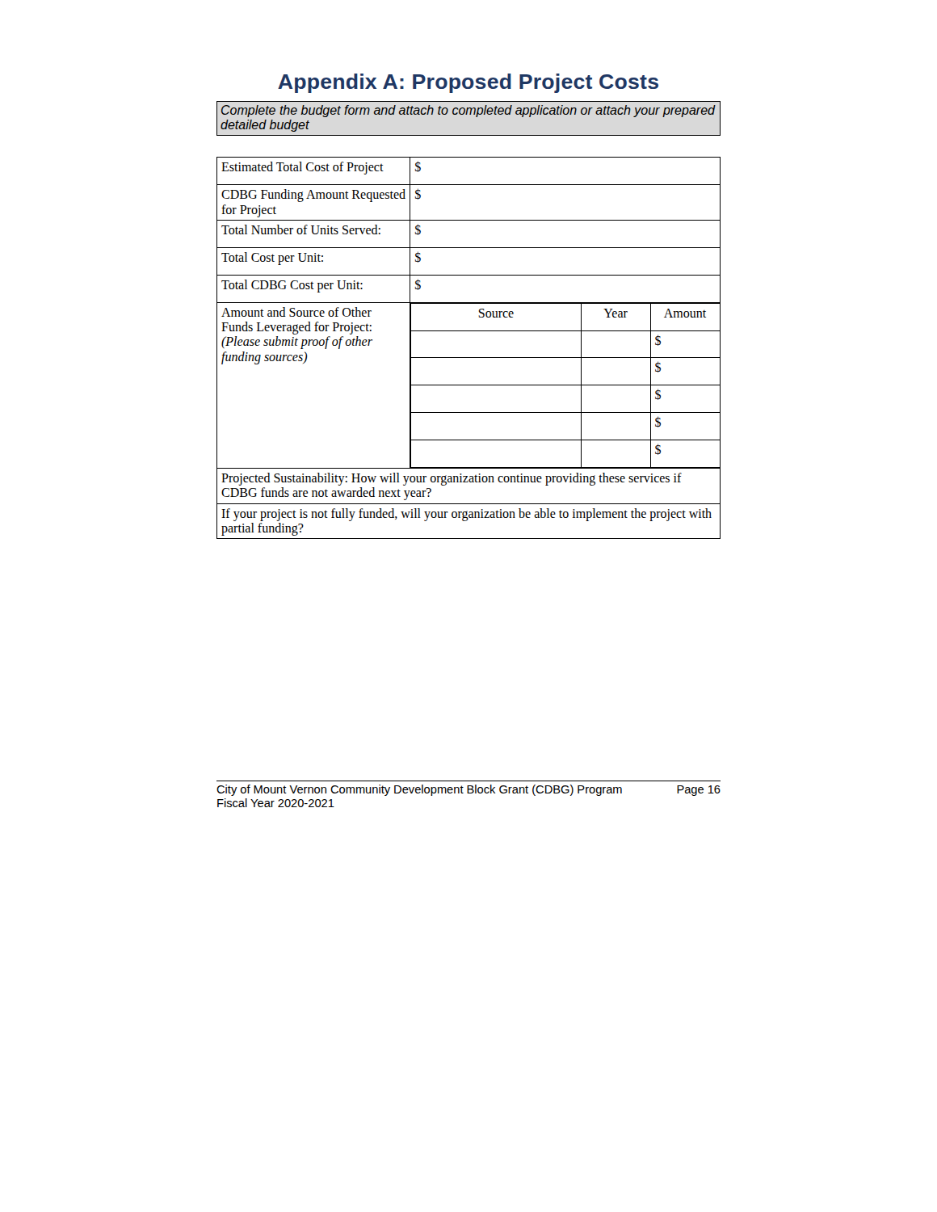Appendix A: Proposed Project Costs
Complete the budget form and attach to completed application or attach your prepared detailed budget
| Estimated Total Cost of Project | $ |
| CDBG Funding Amount Requested for Project | $ |
| Total Number of Units Served: | $ |
| Total Cost per Unit: | $ |
| Total CDBG Cost per Unit: | $ |
| Amount and Source of Other Funds Leveraged for Project: (Please submit proof of other funding sources) | / Source / Year / Amount / / / / $ / / / / $ / / / / $ / / / / $ / / / / $ / |
| Projected Sustainability: How will your organization continue providing these services if CDBG funds are not awarded next year? |
| If your project is not fully funded, will your organization be able to implement the project with partial funding? |
City of Mount Vernon Community Development Block Grant (CDBG) Program
Fiscal Year 2020-2021
Page 16